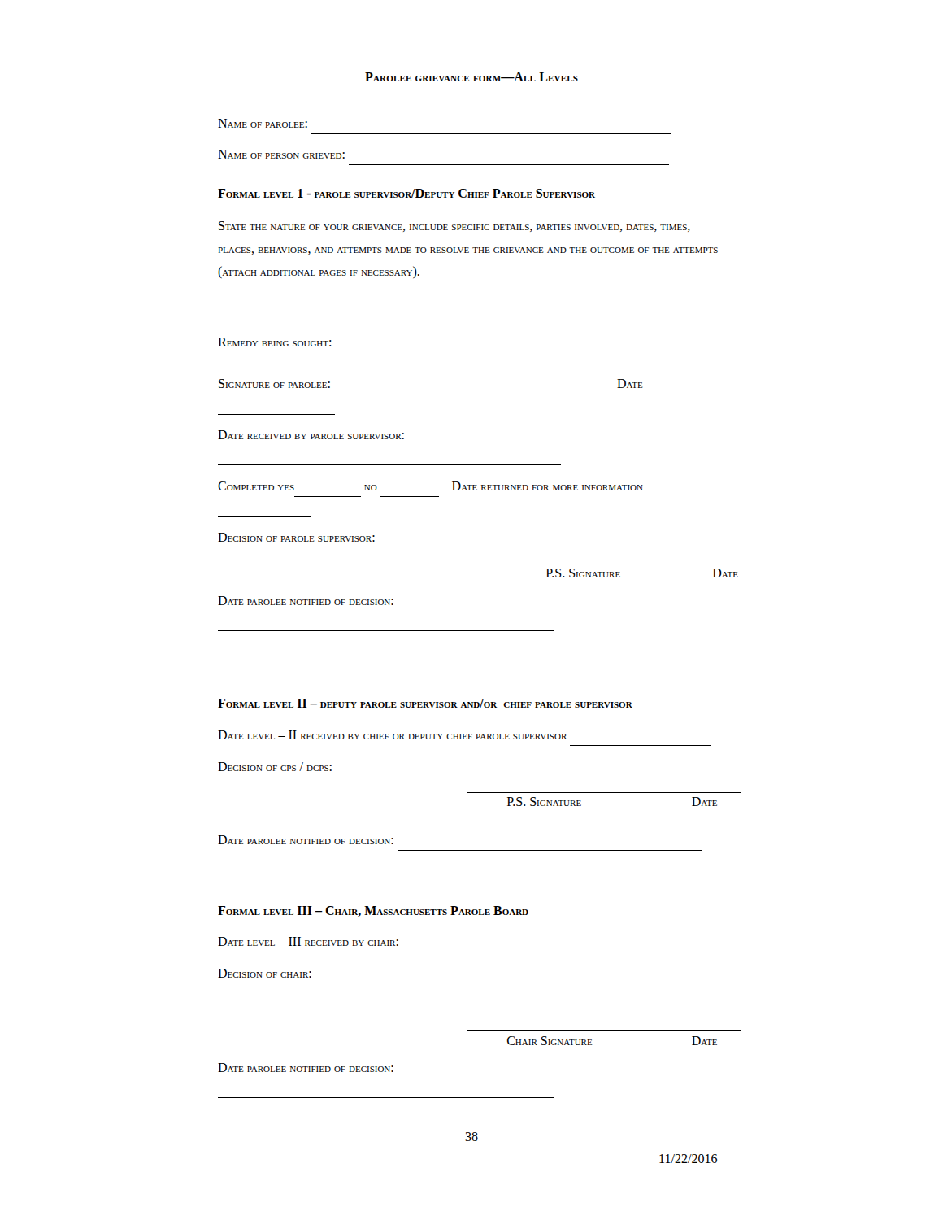Parolee grievance form—All Levels
Name of parolee:
Name of person grieved:
Formal level 1 - parole supervisor/Deputy Chief Parole Supervisor
State the nature of your grievance, include specific details, parties involved, dates, times, places, behaviors, and attempts made to resolve the grievance and the outcome of the attempts (attach additional pages if necessary).
Remedy being sought:
Signature of parolee: Date
Date received by parole supervisor:
Completed yes no Date returned for more information
Decision of parole supervisor:
P.S. Signature Date
Date parolee notified of decision:
Formal level II – deputy parole supervisor and/or chief parole supervisor
Date level – II received by chief or deputy chief parole supervisor
Decision of cps / dcps:
P.S. Signature Date
Date parolee notified of decision:
Formal level III – Chair, Massachusetts Parole Board
Date level – III received by chair:
Decision of chair:
Chair Signature Date
Date parolee notified of decision:
38
11/22/2016